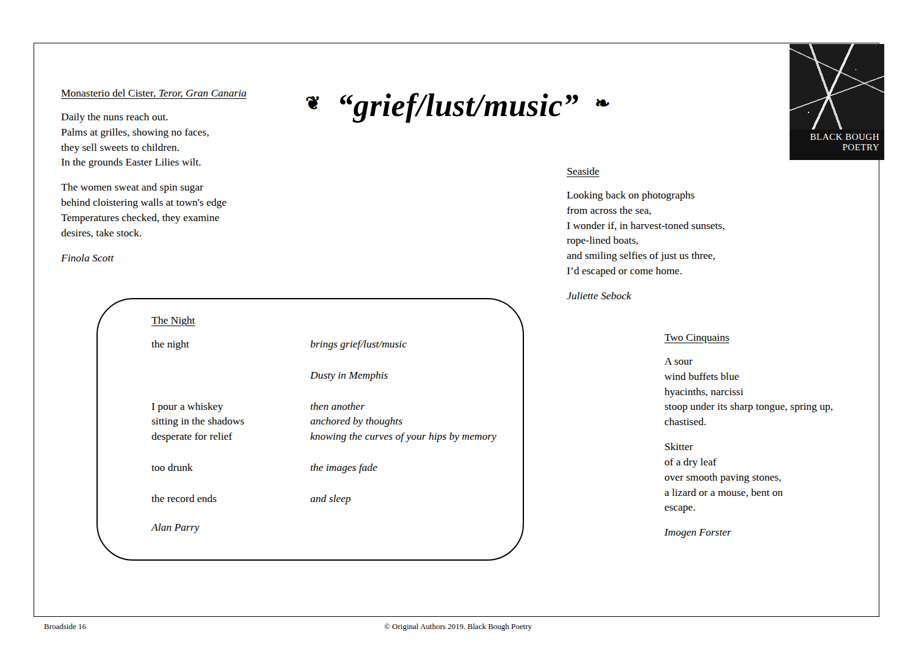BLACK BOUGH
POETRY
❦“grief/lust/music”❧
Monasterio del Cister, Teror, Gran Canaria
Daily the nuns reach out.
Palms at grilles, showing no faces,
they sell sweets to children.
In the grounds Easter Lilies wilt.
The women sweat and spin sugar
behind cloistering walls at town's edge
Temperatures checked, they examine
desires, take stock.
Finola Scott
Seaside
Looking back on photographs
from across the sea,
I wonder if, in harvest-toned sunsets,
rope-lined boats,
and smiling selfies of just us three,
I’d escaped or come home.
Juliette Sebock
The Night
| the night | brings grief/lust/music |
| | Dusty in Memphis |
| I pour a whiskey | then another |
| sitting in the shadows | anchored by thoughts |
| desperate for relief | knowing the curves of your hips by memory |
| too drunk | the images fade |
| the record ends | and sleep |
Alan Parry
Two Cinquains
A sour
wind buffets blue
hyacinths, narcissi
stoop under its sharp tongue, spring up,
chastised.
Skitter
of a dry leaf
over smooth paving stones,
a lizard or a mouse, bent on
escape.
Imogen Forster
Broadside 16
© Original Authors 2019. Black Bough Poetry